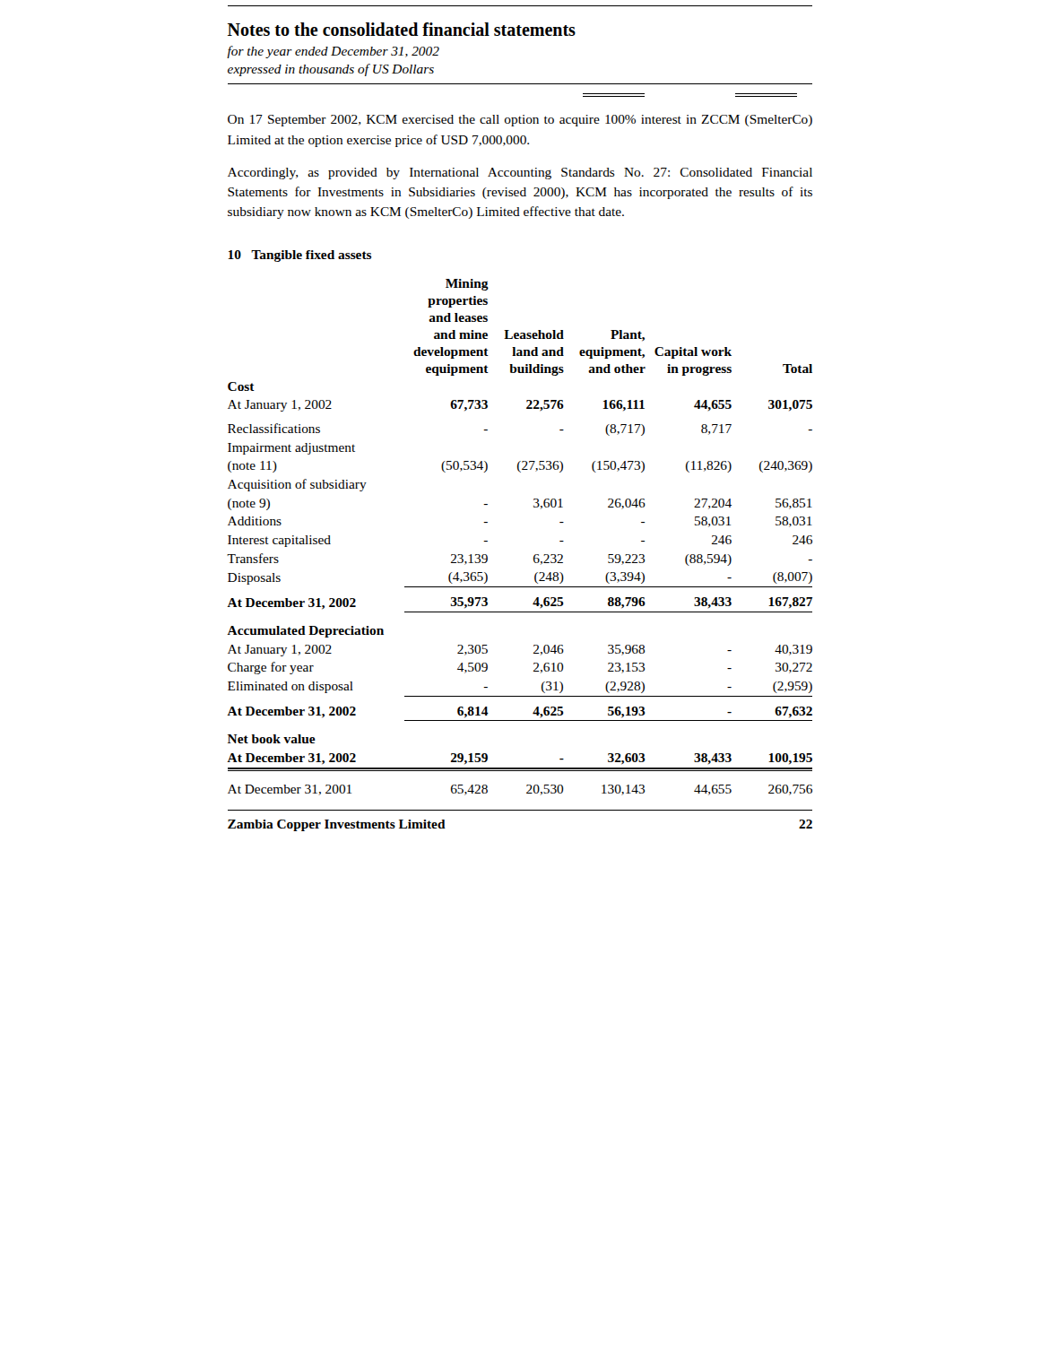Notes to the consolidated financial statements
for the year ended December 31, 2002
expressed in thousands of US Dollars
On 17 September 2002, KCM exercised the call option to acquire 100% interest in ZCCM (SmelterCo) Limited at the option exercise price of USD 7,000,000.
Accordingly, as provided by International Accounting Standards No. 27: Consolidated Financial Statements for Investments in Subsidiaries (revised 2000), KCM has incorporated the results of its subsidiary now known as KCM (SmelterCo) Limited effective that date.
10 Tangible fixed assets
| | Mining properties and leases and mine development equipment | Leasehold land and buildings | Plant, equipment, and other | Capital work in progress | Total |
| Cost | | | | | |
| At January 1, 2002 | 67,733 | 22,576 | 166,111 | 44,655 | 301,075 |
| Reclassifications | - | - | (8,717) | 8,717 | - |
| Impairment adjustment (note 11) | (50,534) | (27,536) | (150,473) | (11,826) | (240,369) |
| Acquisition of subsidiary (note 9) | - | 3,601 | 26,046 | 27,204 | 56,851 |
| Additions | - | - | - | 58,031 | 58,031 |
| Interest capitalised | - | - | - | 246 | 246 |
| Transfers | 23,139 | 6,232 | 59,223 | (88,594) | - |
| Disposals | (4,365) | (248) | (3,394) | - | (8,007) |
| At December 31, 2002 | 35,973 | 4,625 | 88,796 | 38,433 | 167,827 |
| Accumulated Depreciation | | | | | |
| At January 1, 2002 | 2,305 | 2,046 | 35,968 | - | 40,319 |
| Charge for year | 4,509 | 2,610 | 23,153 | - | 30,272 |
| Eliminated on disposal | - | (31) | (2,928) | - | (2,959) |
| At December 31, 2002 | 6,814 | 4,625 | 56,193 | - | 67,632 |
| Net book value At December 31, 2002 | 29,159 | - | 32,603 | 38,433 | 100,195 |
| At December 31, 2001 | 65,428 | 20,530 | 130,143 | 44,655 | 260,756 |
Zambia Copper Investments Limited 22